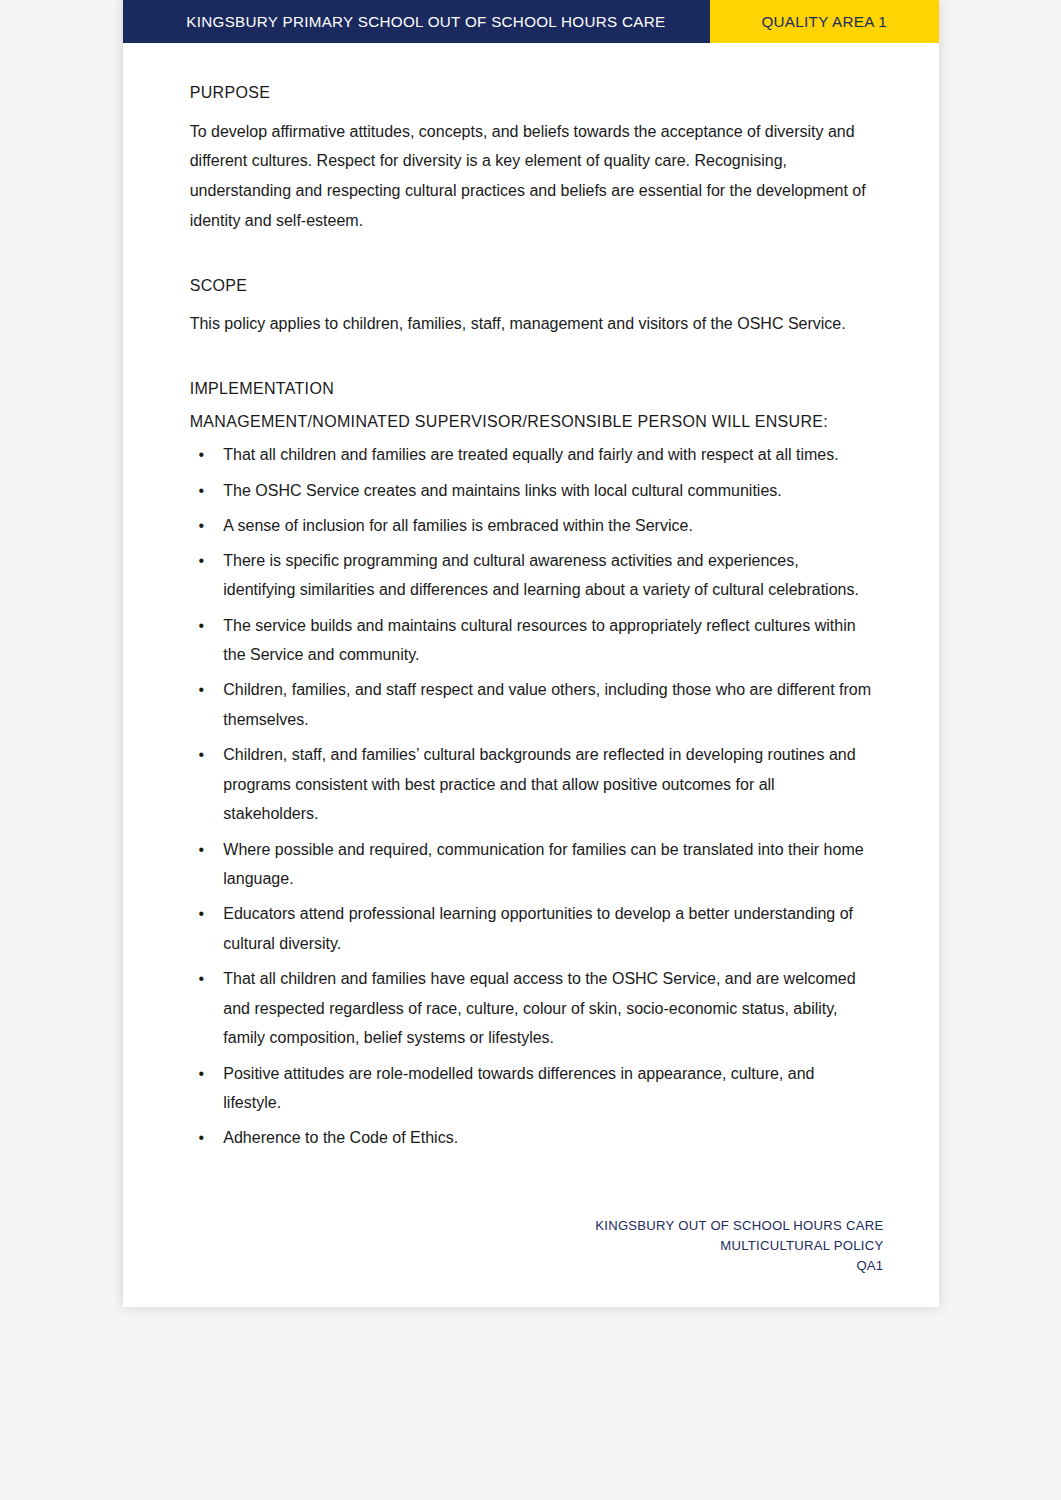Kingsbury Primary School Out of School Hours Care
Quality Area 1
Purpose
To develop affirmative attitudes, concepts, and beliefs towards the acceptance of diversity and different cultures. Respect for diversity is a key element of quality care. Recognising, understanding and respecting cultural practices and beliefs are essential for the development of identity and self-esteem.
Scope
This policy applies to children, families, staff, management and visitors of the OSHC Service.
Implementation
Management/Nominated Supervisor/Resonsible Person will ensure:
That all children and families are treated equally and fairly and with respect at all times.
The OSHC Service creates and maintains links with local cultural communities.
A sense of inclusion for all families is embraced within the Service.
There is specific programming and cultural awareness activities and experiences, identifying similarities and differences and learning about a variety of cultural celebrations.
The service builds and maintains cultural resources to appropriately reflect cultures within the Service and community.
Children, families, and staff respect and value others, including those who are different from themselves.
Children, staff, and families’ cultural backgrounds are reflected in developing routines and programs consistent with best practice and that allow positive outcomes for all stakeholders.
Where possible and required, communication for families can be translated into their home language.
Educators attend professional learning opportunities to develop a better understanding of cultural diversity.
That all children and families have equal access to the OSHC Service, and are welcomed and respected regardless of race, culture, colour of skin, socio-economic status, ability, family composition, belief systems or lifestyles.
Positive attitudes are role-modelled towards differences in appearance, culture, and lifestyle.
Adherence to the Code of Ethics.
Kingsbury Out of School Hours Care
Multicultural Policy
QA1